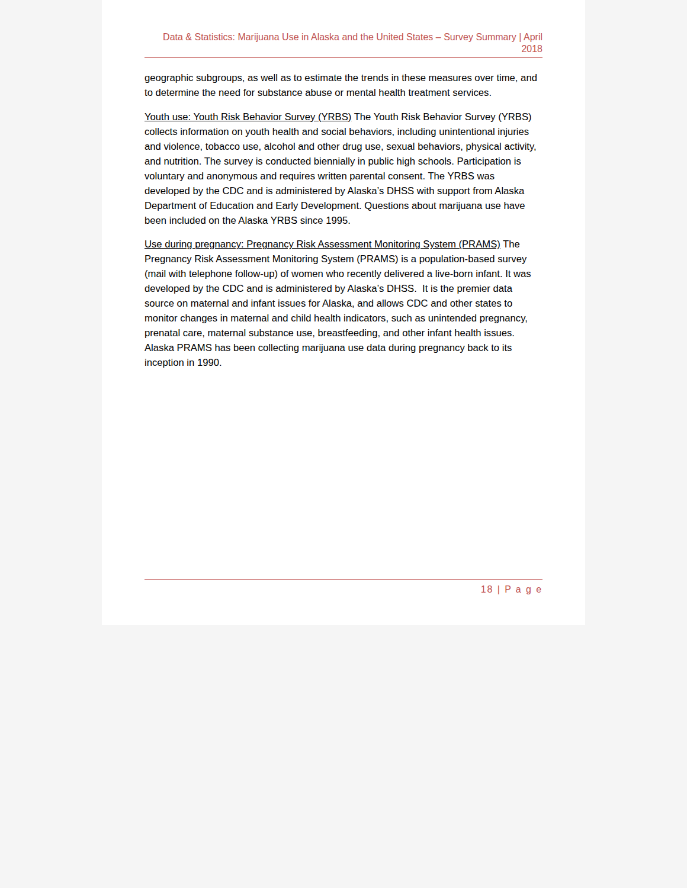Data & Statistics: Marijuana Use in Alaska and the United States – Survey Summary | April 2018
geographic subgroups, as well as to estimate the trends in these measures over time, and to determine the need for substance abuse or mental health treatment services.
Youth use: Youth Risk Behavior Survey (YRBS) The Youth Risk Behavior Survey (YRBS) collects information on youth health and social behaviors, including unintentional injuries and violence, tobacco use, alcohol and other drug use, sexual behaviors, physical activity, and nutrition. The survey is conducted biennially in public high schools. Participation is voluntary and anonymous and requires written parental consent. The YRBS was developed by the CDC and is administered by Alaska’s DHSS with support from Alaska Department of Education and Early Development. Questions about marijuana use have been included on the Alaska YRBS since 1995.
Use during pregnancy: Pregnancy Risk Assessment Monitoring System (PRAMS) The Pregnancy Risk Assessment Monitoring System (PRAMS) is a population-based survey (mail with telephone follow-up) of women who recently delivered a live-born infant. It was developed by the CDC and is administered by Alaska’s DHSS. It is the premier data source on maternal and infant issues for Alaska, and allows CDC and other states to monitor changes in maternal and child health indicators, such as unintended pregnancy, prenatal care, maternal substance use, breastfeeding, and other infant health issues. Alaska PRAMS has been collecting marijuana use data during pregnancy back to its inception in 1990.
18 | P a g e